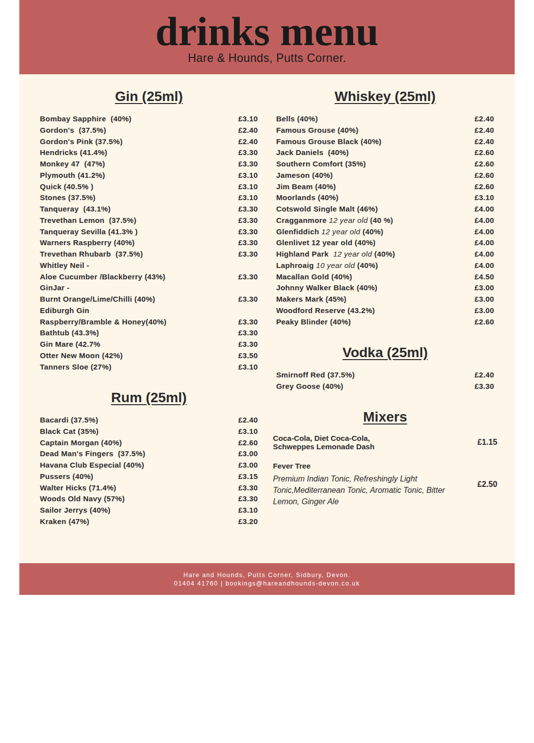drinks menu
Hare & Hounds, Putts Corner.
Gin (25ml)
Bombay Sapphire (40%)£3.10
Gordon's (37.5%)£2.40
Gordon's Pink (37.5%)£2.40
Hendricks (41.4%)£3.30
Monkey 47 (47%)£3.30
Plymouth (41.2%)£3.10
Quick (40.5% )£3.10
Stones (37.5%)£3.10
Tanqueray (43.1%)£3.30
Trevethan Lemon (37.5%)£3.30
Tanqueray Sevilla (41.3% )£3.30
Warners Raspberry (40%)£3.30
Trevethan Rhubarb (37.5%)£3.30
Whitley Neil -
Aloe Cucumber /Blackberry (43%)£3.30
GinJar -
Burnt Orange/Lime/Chilli (40%)£3.30
Ediburgh Gin
Raspberry/Bramble & Honey(40%)£3.30
Bathtub (43.3%)£3.30
Gin Mare (42.7%£3.30
Otter New Moon (42%)£3.50
Tanners Sloe (27%)£3.10
Rum (25ml)
Bacardi (37.5%)£2.40
Black Cat (35%)£3.10
Captain Morgan (40%)£2.60
Dead Man's Fingers (37.5%)£3.00
Havana Club Especial (40%)£3.00
Pussers (40%)£3.15
Walter Hicks (71.4%)£3.30
Woods Old Navy (57%)£3.30
Sailor Jerrys (40%)£3.10
Kraken (47%)£3.20
Whiskey (25ml)
Bells (40%)£2.40
Famous Grouse (40%)£2.40
Famous Grouse Black (40%)£2.40
Jack Daniels (40%)£2.60
Southern Comfort (35%)£2.60
Jameson (40%)£2.60
Jim Beam (40%)£2.60
Moorlands (40%)£3.10
Cotswold Single Malt (46%)£4.00
Cragganmore 12 year old (40 %)£4.00
Glenfiddich 12 year old (40%)£4.00
Glenlivet 12 year old (40%)£4.00
Highland Park 12 year old (40%)£4.00
Laphroaig 10 year old (40%)£4.00
Macallan Gold (40%)£4.50
Johnny Walker Black (40%)£3.00
Makers Mark (45%)£3.00
Woodford Reserve (43.2%)£3.00
Peaky Blinder (40%)£2.60
Vodka (25ml)
Smirnoff Red (37.5%)£2.40
Grey Goose (40%)£3.30
Mixers
Coca-Cola, Diet Coca-Cola,
Schweppes Lemonade Dash
£1.15
Fever Tree
Premium Indian Tonic, Refreshingly Light Tonic,Mediterranean Tonic, Aromatic Tonic, Bitter Lemon, Ginger Ale
£2.50
Hare and Hounds, Putts Corner, Sidbury, Devon.
01404 41760 | bookings@hareandhounds-devon.co.uk